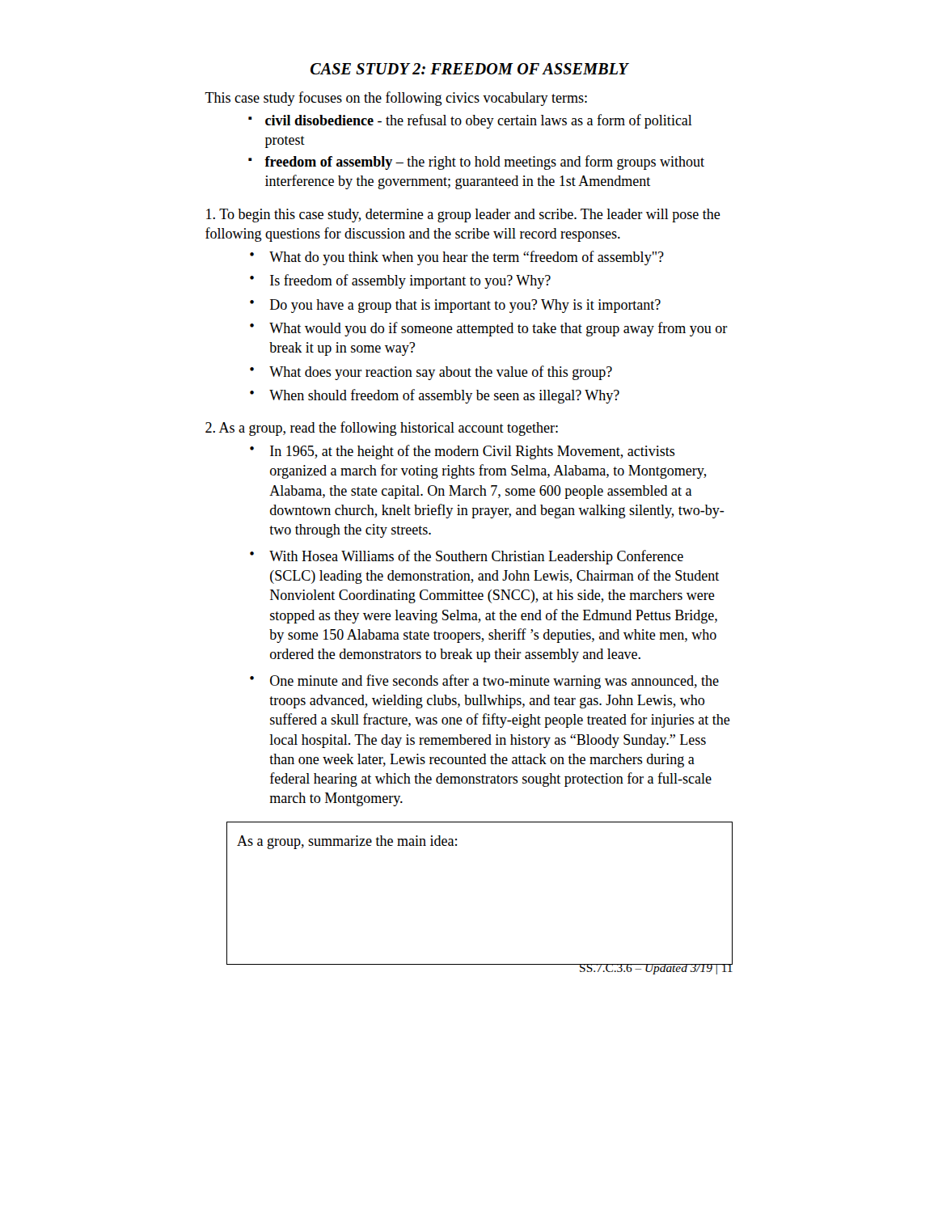CASE STUDY 2: FREEDOM OF ASSEMBLY
This case study focuses on the following civics vocabulary terms:
civil disobedience - the refusal to obey certain laws as a form of political protest
freedom of assembly – the right to hold meetings and form groups without interference by the government; guaranteed in the 1st Amendment
1. To begin this case study, determine a group leader and scribe. The leader will pose the following questions for discussion and the scribe will record responses.
What do you think when you hear the term “freedom of assembly"?
Is freedom of assembly important to you? Why?
Do you have a group that is important to you? Why is it important?
What would you do if someone attempted to take that group away from you or break it up in some way?
What does your reaction say about the value of this group?
When should freedom of assembly be seen as illegal? Why?
2. As a group, read the following historical account together:
In 1965, at the height of the modern Civil Rights Movement, activists organized a march for voting rights from Selma, Alabama, to Montgomery, Alabama, the state capital. On March 7, some 600 people assembled at a downtown church, knelt briefly in prayer, and began walking silently, two-by-two through the city streets.
With Hosea Williams of the Southern Christian Leadership Conference (SCLC) leading the demonstration, and John Lewis, Chairman of the Student Nonviolent Coordinating Committee (SNCC), at his side, the marchers were stopped as they were leaving Selma, at the end of the Edmund Pettus Bridge, by some 150 Alabama state troopers, sheriff ’s deputies, and white men, who ordered the demonstrators to break up their assembly and leave.
One minute and five seconds after a two-minute warning was announced, the troops advanced, wielding clubs, bullwhips, and tear gas. John Lewis, who suffered a skull fracture, was one of fifty-eight people treated for injuries at the local hospital. The day is remembered in history as “Bloody Sunday.” Less than one week later, Lewis recounted the attack on the marchers during a federal hearing at which the demonstrators sought protection for a full-scale march to Montgomery.
As a group, summarize the main idea:
SS.7.C.3.6 – Updated 3/19 | 11